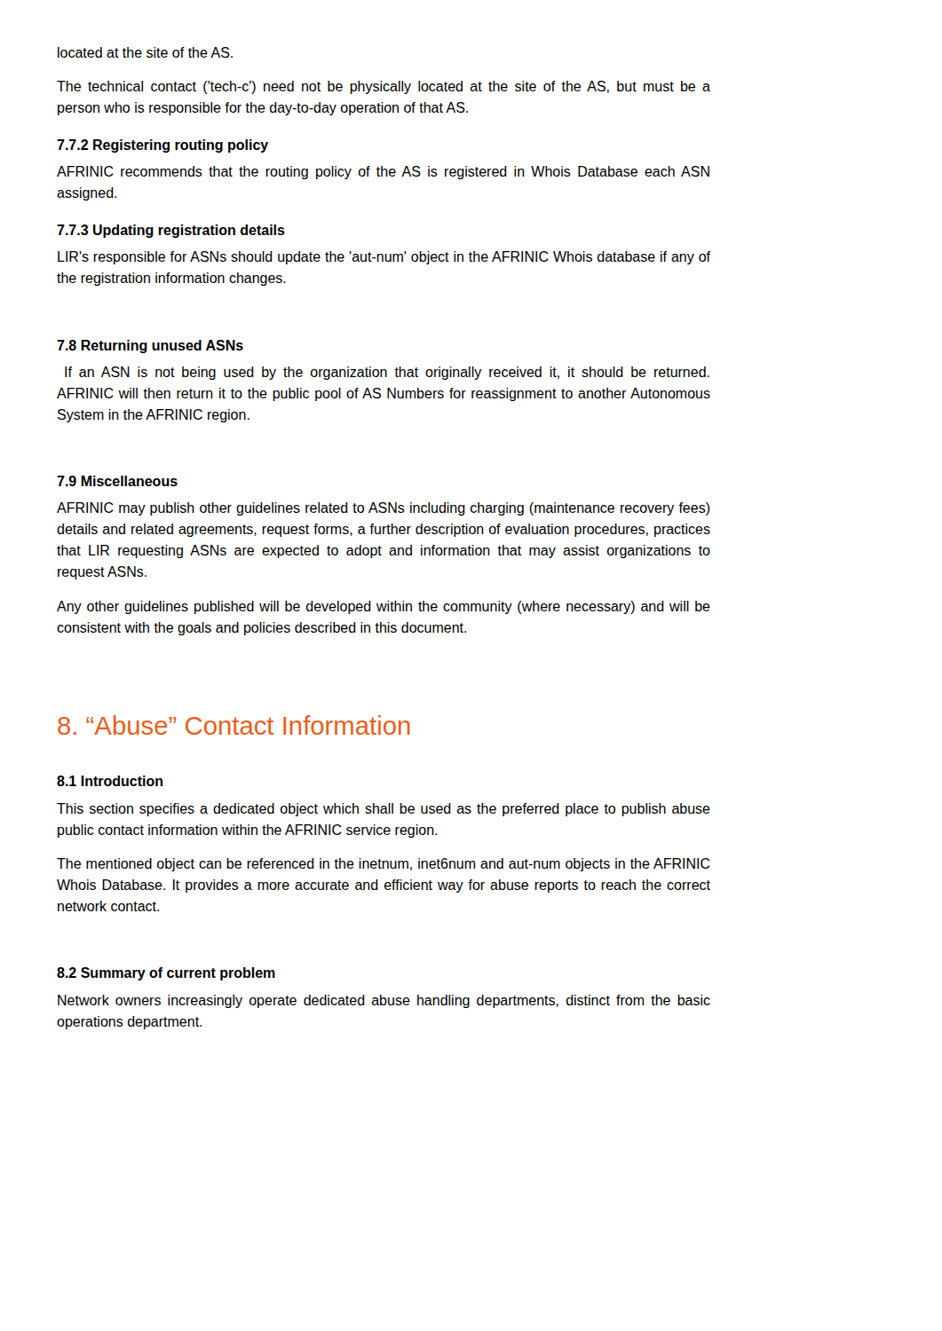located at the site of the AS.
The technical contact ('tech-c') need not be physically located at the site of the AS, but must be a person who is responsible for the day-to-day operation of that AS.
7.7.2 Registering routing policy
AFRINIC recommends that the routing policy of the AS is registered in Whois Database each ASN assigned.
7.7.3 Updating registration details
LIR's responsible for ASNs should update the 'aut-num' object in the AFRINIC Whois database if any of the registration information changes.
7.8 Returning unused ASNs
If an ASN is not being used by the organization that originally received it, it should be returned. AFRINIC will then return it to the public pool of AS Numbers for reassignment to another Autonomous System in the AFRINIC region.
7.9 Miscellaneous
AFRINIC may publish other guidelines related to ASNs including charging (maintenance recovery fees) details and related agreements, request forms, a further description of evaluation procedures, practices that LIR requesting ASNs are expected to adopt and information that may assist organizations to request ASNs.
Any other guidelines published will be developed within the community (where necessary) and will be consistent with the goals and policies described in this document.
8. “Abuse” Contact Information
8.1 Introduction
This section specifies a dedicated object which shall be used as the preferred place to publish abuse public contact information within the AFRINIC service region.
The mentioned object can be referenced in the inetnum, inet6num and aut-num objects in the AFRINIC Whois Database. It provides a more accurate and efficient way for abuse reports to reach the correct network contact.
8.2 Summary of current problem
Network owners increasingly operate dedicated abuse handling departments, distinct from the basic operations department.